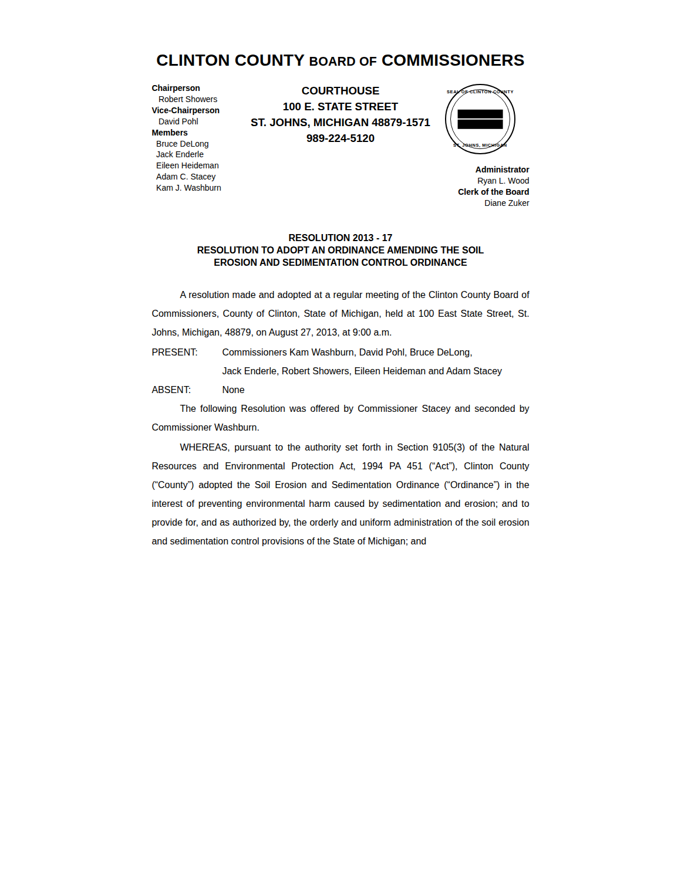CLINTON COUNTY BOARD OF COMMISSIONERS
| Chairperson Robert Showers Vice-Chairperson David Pohl Members Bruce DeLong Jack Enderle Eileen Heideman Adam C. Stacey Kam J. Washburn | COURTHOUSE 100 E. STATE STREET ST. JOHNS, MICHIGAN 48879-1571 989-224-5120 | SEAL OF CLINTON COUNTY ST. JOHNS, MICHIGAN Administrator Ryan L. Wood Clerk of the Board Diane Zuker |
RESOLUTION 2013 - 17
RESOLUTION TO ADOPT AN ORDINANCE AMENDING THE SOIL
EROSION AND SEDIMENTATION CONTROL ORDINANCE
A resolution made and adopted at a regular meeting of the Clinton County Board of Commissioners, County of Clinton, State of Michigan, held at 100 East State Street, St. Johns, Michigan, 48879, on August 27, 2013, at 9:00 a.m.
PRESENT: Commissioners Kam Washburn, David Pohl, Bruce DeLong,
Jack Enderle, Robert Showers, Eileen Heideman and Adam Stacey
ABSENT: None
The following Resolution was offered by Commissioner Stacey and seconded by Commissioner Washburn.
WHEREAS, pursuant to the authority set forth in Section 9105(3) of the Natural Resources and Environmental Protection Act, 1994 PA 451 (“Act”), Clinton County (“County”) adopted the Soil Erosion and Sedimentation Ordinance (“Ordinance”) in the interest of preventing environmental harm caused by sedimentation and erosion; and to provide for, and as authorized by, the orderly and uniform administration of the soil erosion and sedimentation control provisions of the State of Michigan; and